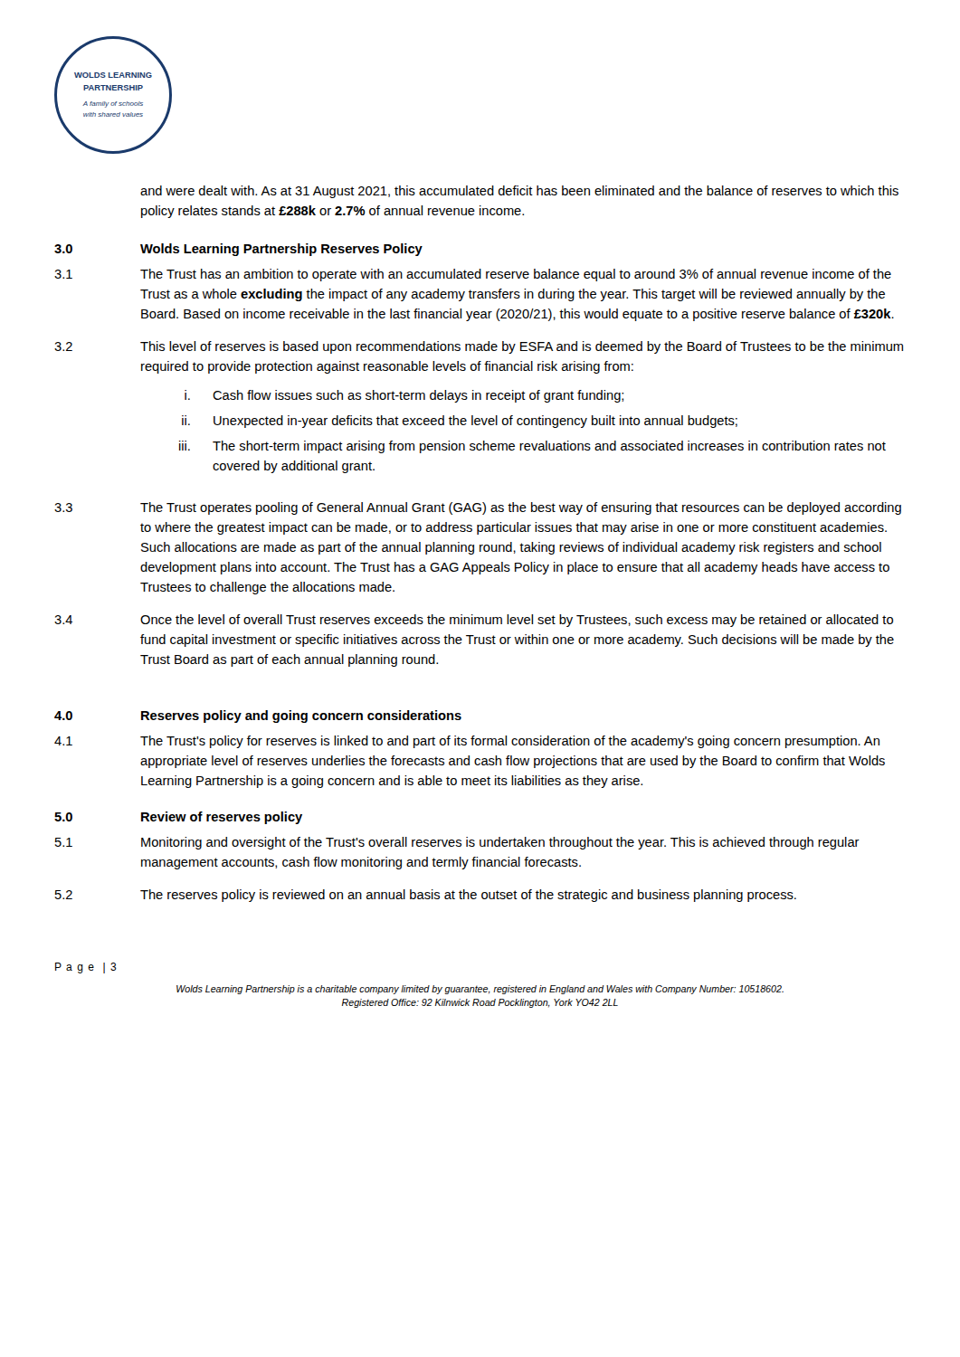WOLDS LEARNING PARTNERSHIP
A family of schools
with shared values
and were dealt with. As at 31 August 2021, this accumulated deficit has been eliminated and the balance of reserves to which this policy relates stands at £288k or 2.7% of annual revenue income.
3.0 Wolds Learning Partnership Reserves Policy
3.1 The Trust has an ambition to operate with an accumulated reserve balance equal to around 3% of annual revenue income of the Trust as a whole excluding the impact of any academy transfers in during the year. This target will be reviewed annually by the Board. Based on income receivable in the last financial year (2020/21), this would equate to a positive reserve balance of £320k.
3.2 This level of reserves is based upon recommendations made by ESFA and is deemed by the Board of Trustees to be the minimum required to provide protection against reasonable levels of financial risk arising from:
Cash flow issues such as short-term delays in receipt of grant funding;
Unexpected in-year deficits that exceed the level of contingency built into annual budgets;
The short-term impact arising from pension scheme revaluations and associated increases in contribution rates not covered by additional grant.
3.3 The Trust operates pooling of General Annual Grant (GAG) as the best way of ensuring that resources can be deployed according to where the greatest impact can be made, or to address particular issues that may arise in one or more constituent academies. Such allocations are made as part of the annual planning round, taking reviews of individual academy risk registers and school development plans into account. The Trust has a GAG Appeals Policy in place to ensure that all academy heads have access to Trustees to challenge the allocations made.
3.4 Once the level of overall Trust reserves exceeds the minimum level set by Trustees, such excess may be retained or allocated to fund capital investment or specific initiatives across the Trust or within one or more academy. Such decisions will be made by the Trust Board as part of each annual planning round.
4.0 Reserves policy and going concern considerations
4.1 The Trust's policy for reserves is linked to and part of its formal consideration of the academy's going concern presumption. An appropriate level of reserves underlies the forecasts and cash flow projections that are used by the Board to confirm that Wolds Learning Partnership is a going concern and is able to meet its liabilities as they arise.
5.0 Review of reserves policy
5.1 Monitoring and oversight of the Trust's overall reserves is undertaken throughout the year. This is achieved through regular management accounts, cash flow monitoring and termly financial forecasts.
5.2 The reserves policy is reviewed on an annual basis at the outset of the strategic and business planning process.
P a g e | 3
Wolds Learning Partnership is a charitable company limited by guarantee, registered in England and Wales with Company Number: 10518602.
Registered Office: 92 Kilnwick Road Pocklington, York YO42 2LL